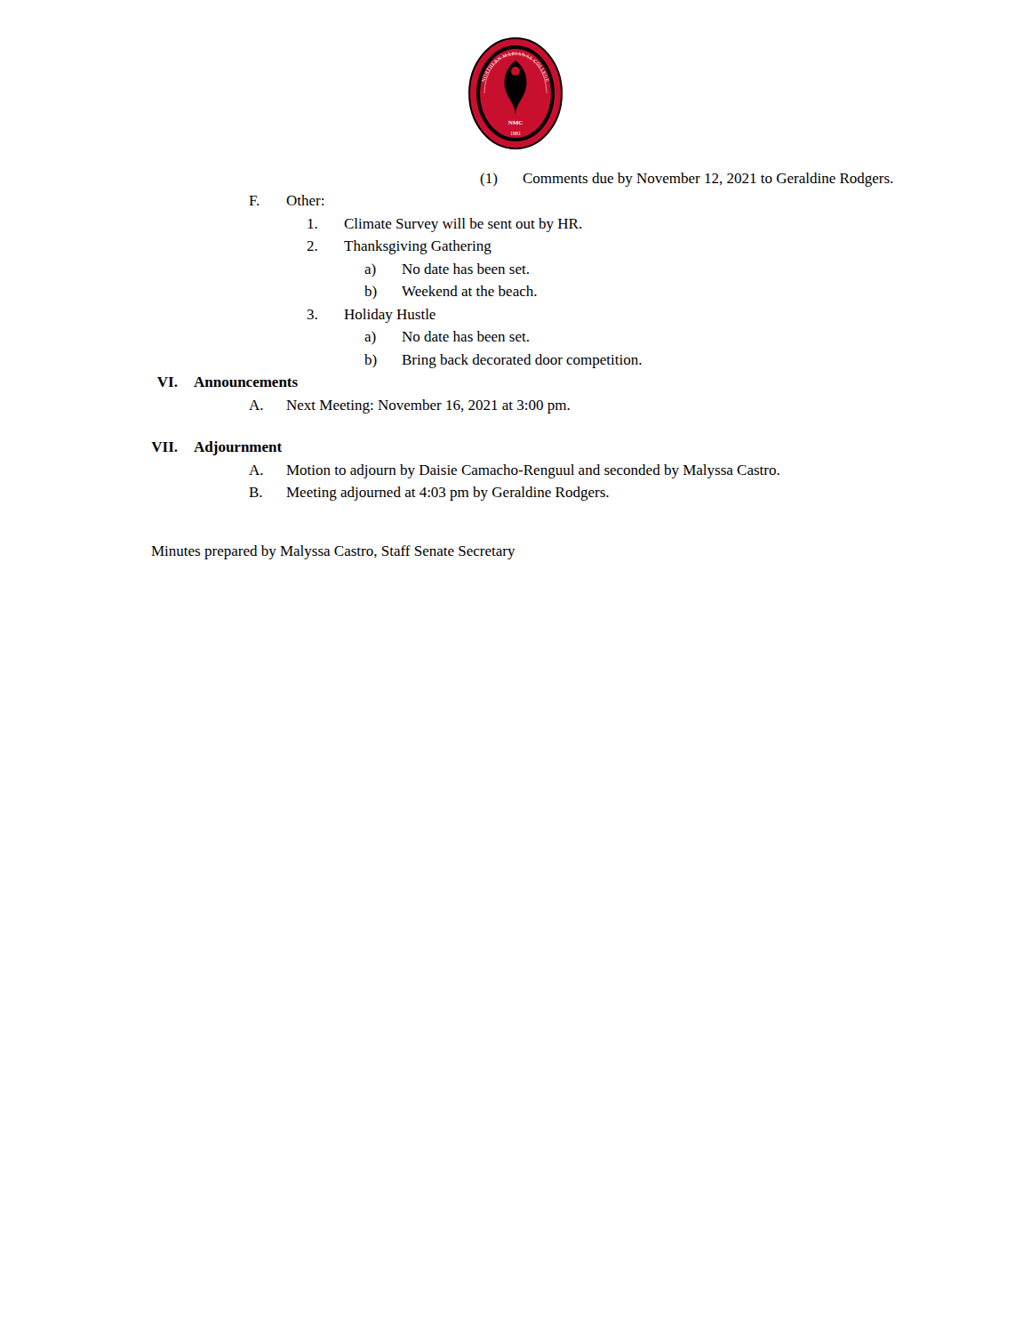NMC 1981 NORTHERN MARIANAS COLLEGE
(1) Comments due by November 12, 2021 to Geraldine Rodgers.
F. Other:
1. Climate Survey will be sent out by HR.
2. Thanksgiving Gathering
a) No date has been set.
b) Weekend at the beach.
3. Holiday Hustle
a) No date has been set.
b) Bring back decorated door competition.
VI. Announcements
A. Next Meeting: November 16, 2021 at 3:00 pm.
VII. Adjournment
A. Motion to adjourn by Daisie Camacho-Renguul and seconded by Malyssa Castro.
B. Meeting adjourned at 4:03 pm by Geraldine Rodgers.
Minutes prepared by Malyssa Castro, Staff Senate Secretary